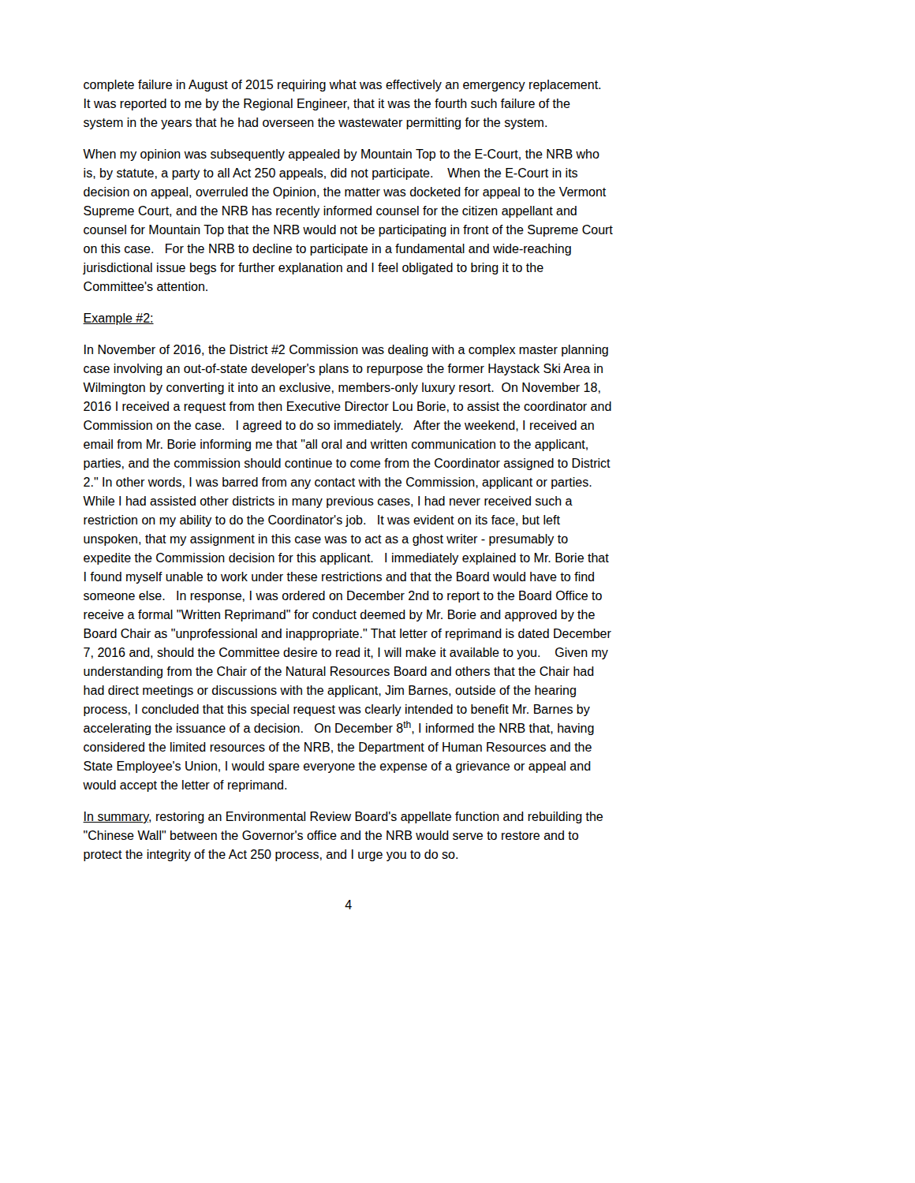complete failure in August of 2015 requiring what was effectively an emergency replacement. It was reported to me by the Regional Engineer, that it was the fourth such failure of the system in the years that he had overseen the wastewater permitting for the system.
When my opinion was subsequently appealed by Mountain Top to the E-Court, the NRB who is, by statute, a party to all Act 250 appeals, did not participate. When the E-Court in its decision on appeal, overruled the Opinion, the matter was docketed for appeal to the Vermont Supreme Court, and the NRB has recently informed counsel for the citizen appellant and counsel for Mountain Top that the NRB would not be participating in front of the Supreme Court on this case. For the NRB to decline to participate in a fundamental and wide-reaching jurisdictional issue begs for further explanation and I feel obligated to bring it to the Committee's attention.
Example #2:
In November of 2016, the District #2 Commission was dealing with a complex master planning case involving an out-of-state developer's plans to repurpose the former Haystack Ski Area in Wilmington by converting it into an exclusive, members-only luxury resort. On November 18, 2016 I received a request from then Executive Director Lou Borie, to assist the coordinator and Commission on the case. I agreed to do so immediately. After the weekend, I received an email from Mr. Borie informing me that "all oral and written communication to the applicant, parties, and the commission should continue to come from the Coordinator assigned to District 2." In other words, I was barred from any contact with the Commission, applicant or parties. While I had assisted other districts in many previous cases, I had never received such a restriction on my ability to do the Coordinator's job. It was evident on its face, but left unspoken, that my assignment in this case was to act as a ghost writer - presumably to expedite the Commission decision for this applicant. I immediately explained to Mr. Borie that I found myself unable to work under these restrictions and that the Board would have to find someone else. In response, I was ordered on December 2nd to report to the Board Office to receive a formal "Written Reprimand" for conduct deemed by Mr. Borie and approved by the Board Chair as "unprofessional and inappropriate." That letter of reprimand is dated December 7, 2016 and, should the Committee desire to read it, I will make it available to you. Given my understanding from the Chair of the Natural Resources Board and others that the Chair had had direct meetings or discussions with the applicant, Jim Barnes, outside of the hearing process, I concluded that this special request was clearly intended to benefit Mr. Barnes by accelerating the issuance of a decision. On December 8th, I informed the NRB that, having considered the limited resources of the NRB, the Department of Human Resources and the State Employee's Union, I would spare everyone the expense of a grievance or appeal and would accept the letter of reprimand.
In summary, restoring an Environmental Review Board's appellate function and rebuilding the "Chinese Wall" between the Governor's office and the NRB would serve to restore and to protect the integrity of the Act 250 process, and I urge you to do so.
4